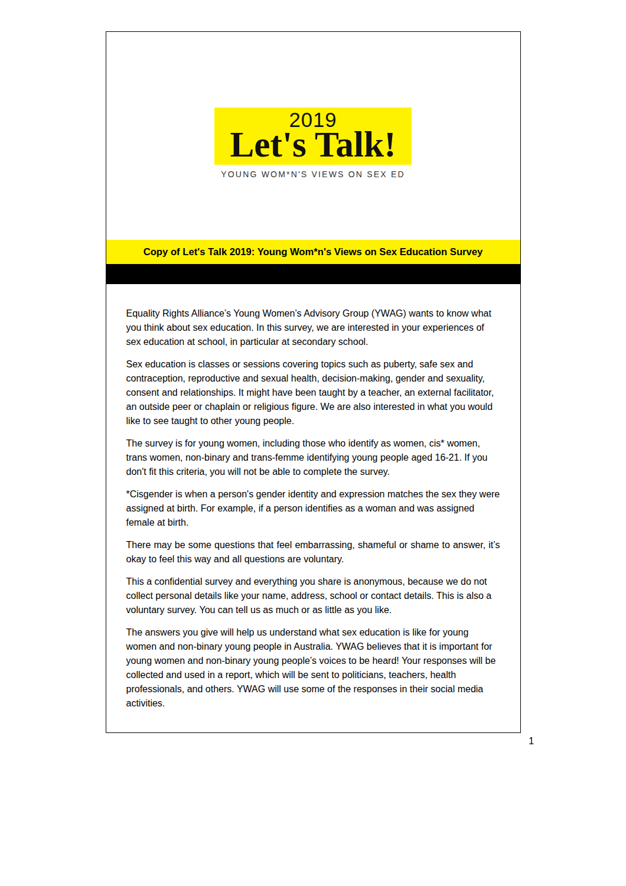2019 Let's Talk!
Young Wom*n's Views on Sex Ed
Copy of Let's Talk 2019: Young Wom*n's Views on Sex Education Survey
Equality Rights Alliance’s Young Women’s Advisory Group (YWAG) wants to know what you think about sex education. In this survey, we are interested in your experiences of sex education at school, in particular at secondary school.
Sex education is classes or sessions covering topics such as puberty, safe sex and contraception, reproductive and sexual health, decision-making, gender and sexuality, consent and relationships. It might have been taught by a teacher, an external facilitator, an outside peer or chaplain or religious figure. We are also interested in what you would like to see taught to other young people.
The survey is for young women, including those who identify as women, cis* women, trans women, non-binary and trans-femme identifying young people aged 16-21. If you don't fit this criteria, you will not be able to complete the survey.
*Cisgender is when a person's gender identity and expression matches the sex they were assigned at birth. For example, if a person identifies as a woman and was assigned female at birth.
There may be some questions that feel embarrassing, shameful or shame to answer, it’s okay to feel this way and all questions are voluntary.
This a confidential survey and everything you share is anonymous, because we do not collect personal details like your name, address, school or contact details. This is also a voluntary survey. You can tell us as much or as little as you like.
The answers you give will help us understand what sex education is like for young women and non-binary young people in Australia. YWAG believes that it is important for young women and non-binary young people’s voices to be heard! Your responses will be collected and used in a report, which will be sent to politicians, teachers, health professionals, and others. YWAG will use some of the responses in their social media activities.
1